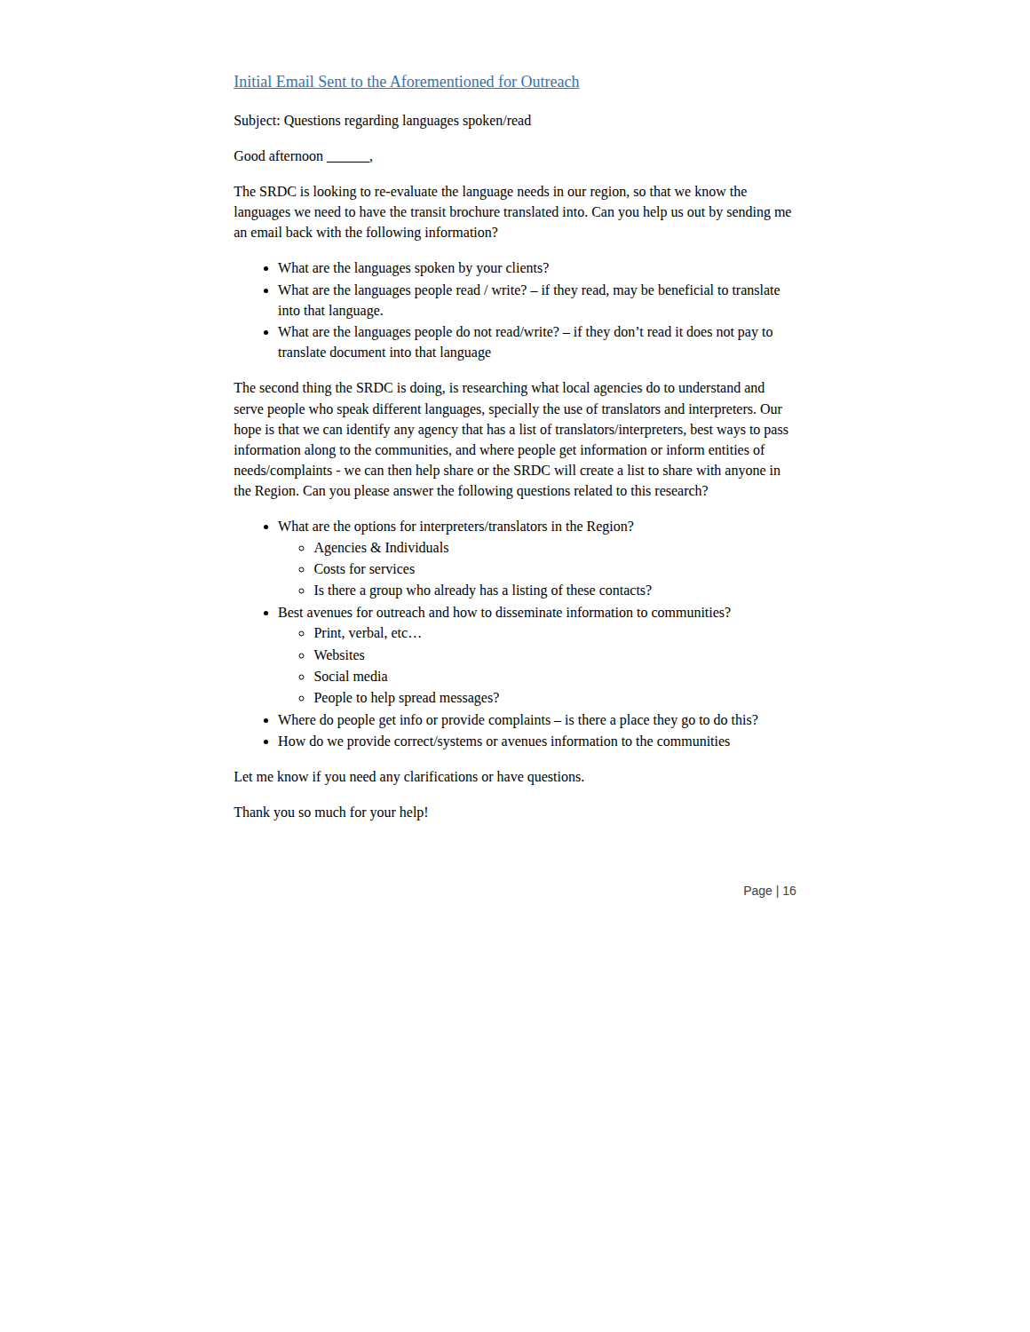Initial Email Sent to the Aforementioned for Outreach
Subject: Questions regarding languages spoken/read
Good afternoon ______,
The SRDC is looking to re-evaluate the language needs in our region, so that we know the languages we need to have the transit brochure translated into. Can you help us out by sending me an email back with the following information?
What are the languages spoken by your clients?
What are the languages people read / write? – if they read, may be beneficial to translate into that language.
What are the languages people do not read/write? – if they don’t read it does not pay to translate document into that language
The second thing the SRDC is doing, is researching what local agencies do to understand and serve people who speak different languages, specially the use of translators and interpreters. Our hope is that we can identify any agency that has a list of translators/interpreters, best ways to pass information along to the communities, and where people get information or inform entities of needs/complaints - we can then help share or the SRDC will create a list to share with anyone in the Region. Can you please answer the following questions related to this research?
What are the options for interpreters/translators in the Region?
Agencies & Individuals
Costs for services
Is there a group who already has a listing of these contacts?
Best avenues for outreach and how to disseminate information to communities?
Print, verbal, etc…
Websites
Social media
People to help spread messages?
Where do people get info or provide complaints – is there a place they go to do this?
How do we provide correct/systems or avenues information to the communities
Let me know if you need any clarifications or have questions.
Thank you so much for your help!
Page | 16